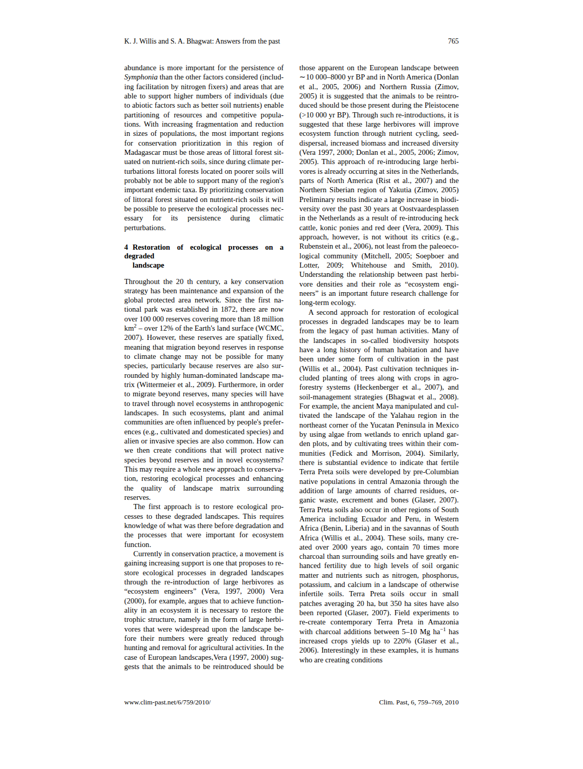K. J. Willis and S. A. Bhagwat: Answers from the past 765
abundance is more important for the persistence of Symphonia than the other factors considered (including facilitation by nitrogen fixers) and areas that are able to support higher numbers of individuals (due to abiotic factors such as better soil nutrients) enable partitioning of resources and competitive populations. With increasing fragmentation and reduction in sizes of populations, the most important regions for conservation prioritization in this region of Madagascar must be those areas of littoral forest situated on nutrient-rich soils, since during climate perturbations littoral forests located on poorer soils will probably not be able to support many of the region's important endemic taxa. By prioritizing conservation of littoral forest situated on nutrient-rich soils it will be possible to preserve the ecological processes necessary for its persistence during climatic perturbations.
4 Restoration of ecological processes on a degraded landscape
Throughout the 20 th century, a key conservation strategy has been maintenance and expansion of the global protected area network. Since the first national park was established in 1872, there are now over 100 000 reserves covering more than 18 million km2 – over 12% of the Earth's land surface (WCMC, 2007). However, these reserves are spatially fixed, meaning that migration beyond reserves in response to climate change may not be possible for many species, particularly because reserves are also surrounded by highly human-dominated landscape matrix (Wittermeier et al., 2009). Furthermore, in order to migrate beyond reserves, many species will have to travel through novel ecosystems in anthropogenic landscapes. In such ecosystems, plant and animal communities are often influenced by people's preferences (e.g., cultivated and domesticated species) and alien or invasive species are also common. How can we then create conditions that will protect native species beyond reserves and in novel ecosystems? This may require a whole new approach to conservation, restoring ecological processes and enhancing the quality of landscape matrix surrounding reserves.
The first approach is to restore ecological processes to these degraded landscapes. This requires knowledge of what was there before degradation and the processes that were important for ecosystem function.
Currently in conservation practice, a movement is gaining increasing support is one that proposes to restore ecological processes in degraded landscapes through the re-introduction of large herbivores as “ecosystem engineers” (Vera, 1997, 2000) Vera (2000), for example, argues that to achieve functionality in an ecosystem it is necessary to restore the trophic structure, namely in the form of large herbivores that were widespread upon the landscape before their numbers were greatly reduced through hunting and removal for agricultural activities. In the case of European landscapes,Vera (1997, 2000) suggests that the animals to be reintroduced should be those apparent on the European landscape between ∼10 000–8000 yr BP and in North America (Donlan et al., 2005, 2006) and Northern Russia (Zimov, 2005) it is suggested that the animals to be reintroduced should be those present during the Pleistocene (>10 000 yr BP). Through such re-introductions, it is suggested that these large herbivores will improve ecosystem function through nutrient cycling, seed-dispersal, increased biomass and increased diversity (Vera 1997, 2000; Donlan et al., 2005, 2006; Zimov, 2005). This approach of re-introducing large herbivores is already occurring at sites in the Netherlands, parts of North America (Rist et al., 2007) and the Northern Siberian region of Yakutia (Zimov, 2005) Preliminary results indicate a large increase in biodiversity over the past 30 years at Oostvaardesplassen in the Netherlands as a result of re-introducing heck cattle, konic ponies and red deer (Vera, 2009). This approach, however, is not without its critics (e.g., Rubenstein et al., 2006), not least from the paleoecological community (Mitchell, 2005; Soepboer and Lotter, 2009; Whitehouse and Smith, 2010). Understanding the relationship between past herbivore densities and their role as “ecosystem engineers” is an important future research challenge for long-term ecology.
A second approach for restoration of ecological processes in degraded landscapes may be to learn from the legacy of past human activities. Many of the landscapes in so-called biodiversity hotspots have a long history of human habitation and have been under some form of cultivation in the past (Willis et al., 2004). Past cultivation techniques included planting of trees along with crops in agroforestry systems (Heckenberger et al., 2007), and soil-management strategies (Bhagwat et al., 2008). For example, the ancient Maya manipulated and cultivated the landscape of the Yalahau region in the northeast corner of the Yucatan Peninsula in Mexico by using algae from wetlands to enrich upland garden plots, and by cultivating trees within their communities (Fedick and Morrison, 2004). Similarly, there is substantial evidence to indicate that fertile Terra Preta soils were developed by pre-Columbian native populations in central Amazonia through the addition of large amounts of charred residues, organic waste, excrement and bones (Glaser, 2007). Terra Preta soils also occur in other regions of South America including Ecuador and Peru, in Western Africa (Benin, Liberia) and in the savannas of South Africa (Willis et al., 2004). These soils, many created over 2000 years ago, contain 70 times more charcoal than surrounding soils and have greatly enhanced fertility due to high levels of soil organic matter and nutrients such as nitrogen, phosphorus, potassium, and calcium in a landscape of otherwise infertile soils. Terra Preta soils occur in small patches averaging 20 ha, but 350 ha sites have also been reported (Glaser, 2007). Field experiments to re-create contemporary Terra Preta in Amazonia with charcoal additions between 5–10 Mg ha−1 has increased crops yields up to 220% (Glaser et al., 2006). Interestingly in these examples, it is humans who are creating conditions
www.clim-past.net/6/759/2010/ Clim. Past, 6, 759–769, 2010